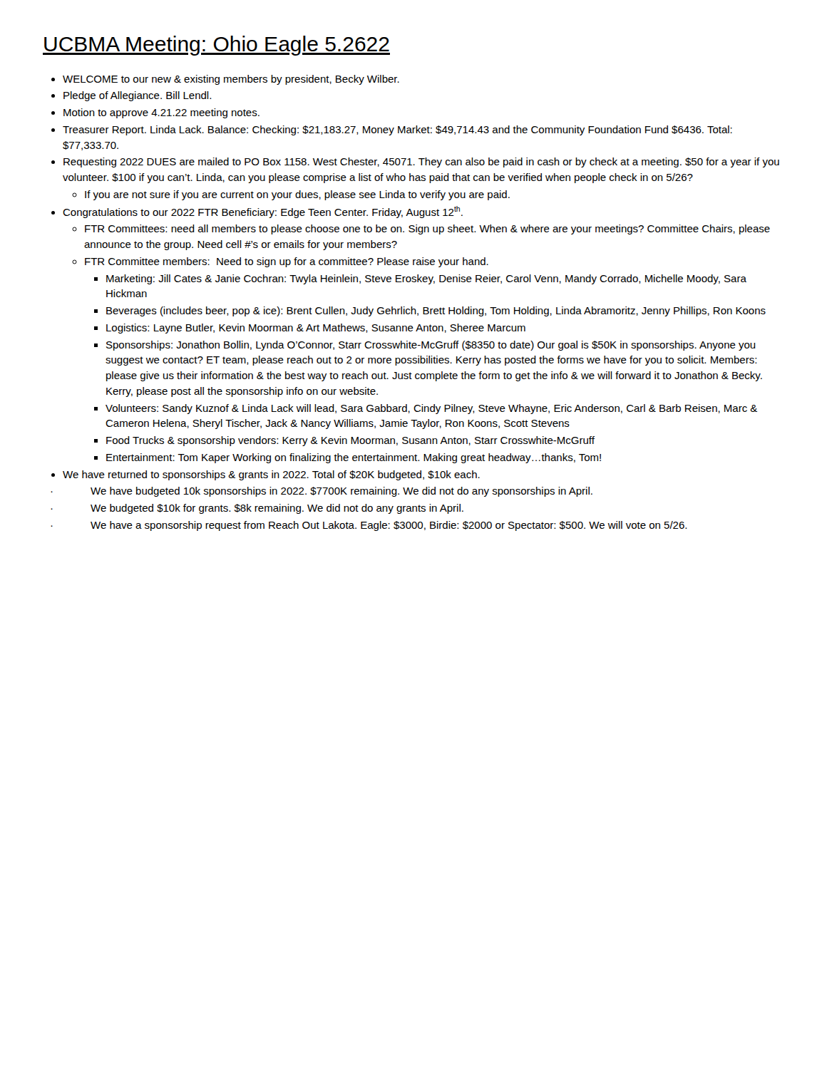UCBMA Meeting: Ohio Eagle 5.2622
WELCOME to our new & existing members by president, Becky Wilber.
Pledge of Allegiance. Bill Lendl.
Motion to approve 4.21.22 meeting notes.
Treasurer Report. Linda Lack. Balance: Checking: $21,183.27, Money Market: $49,714.43 and the Community Foundation Fund $6436. Total: $77,333.70.
Requesting 2022 DUES are mailed to PO Box 1158. West Chester, 45071. They can also be paid in cash or by check at a meeting. $50 for a year if you volunteer. $100 if you can’t. Linda, can you please comprise a list of who has paid that can be verified when people check in on 5/26?
If you are not sure if you are current on your dues, please see Linda to verify you are paid.
Congratulations to our 2022 FTR Beneficiary: Edge Teen Center. Friday, August 12th.
FTR Committees: need all members to please choose one to be on. Sign up sheet. When & where are your meetings? Committee Chairs, please announce to the group. Need cell #’s or emails for your members?
FTR Committee members: Need to sign up for a committee? Please raise your hand.
Marketing: Jill Cates & Janie Cochran: Twyla Heinlein, Steve Eroskey, Denise Reier, Carol Venn, Mandy Corrado, Michelle Moody, Sara Hickman
Beverages (includes beer, pop & ice): Brent Cullen, Judy Gehrlich, Brett Holding, Tom Holding, Linda Abramoritz, Jenny Phillips, Ron Koons
Logistics: Layne Butler, Kevin Moorman & Art Mathews, Susanne Anton, Sheree Marcum
Sponsorships: Jonathon Bollin, Lynda O’Connor, Starr Crosswhite-McGruff ($8350 to date) Our goal is $50K in sponsorships. Anyone you suggest we contact? ET team, please reach out to 2 or more possibilities. Kerry has posted the forms we have for you to solicit. Members: please give us their information & the best way to reach out. Just complete the form to get the info & we will forward it to Jonathon & Becky. Kerry, please post all the sponsorship info on our website.
Volunteers: Sandy Kuznof & Linda Lack will lead, Sara Gabbard, Cindy Pilney, Steve Whayne, Eric Anderson, Carl & Barb Reisen, Marc & Cameron Helena, Sheryl Tischer, Jack & Nancy Williams, Jamie Taylor, Ron Koons, Scott Stevens
Food Trucks & sponsorship vendors: Kerry & Kevin Moorman, Susann Anton, Starr Crosswhite-McGruff
Entertainment: Tom Kaper Working on finalizing the entertainment. Making great headway…thanks, Tom!
We have returned to sponsorships & grants in 2022. Total of $20K budgeted, $10k each.
·We have budgeted 10k sponsorships in 2022. $7700K remaining. We did not do any sponsorships in April.
·We budgeted $10k for grants. $8k remaining. We did not do any grants in April.
·We have a sponsorship request from Reach Out Lakota. Eagle: $3000, Birdie: $2000 or Spectator: $500. We will vote on 5/26.